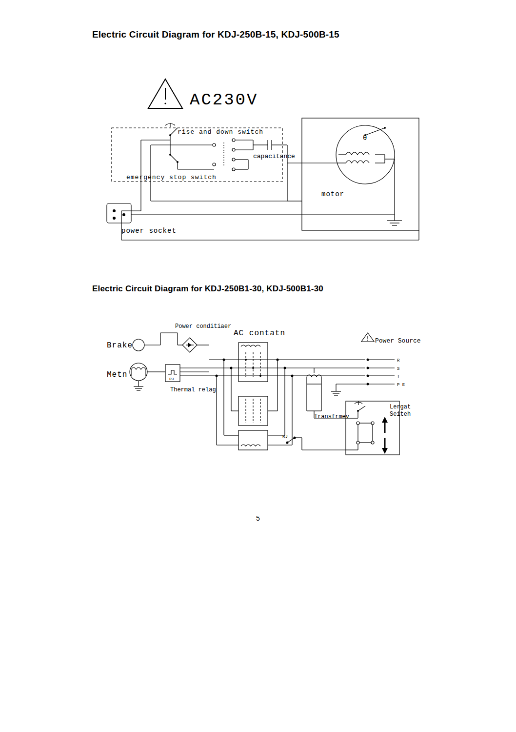Electric Circuit Diagram for KDJ-250B-15, KDJ-500B-15
AC230V θ motor rise and down switch capacitance emergency stop switch power socket
Electric Circuit Diagram for KDJ-250B1-30, KDJ-500B1-30
Power conditiaer AC contatn Brake Metn Thermal relag Transfrmev Power Source Lergat Seiteh RJ R S T P E RJ
5